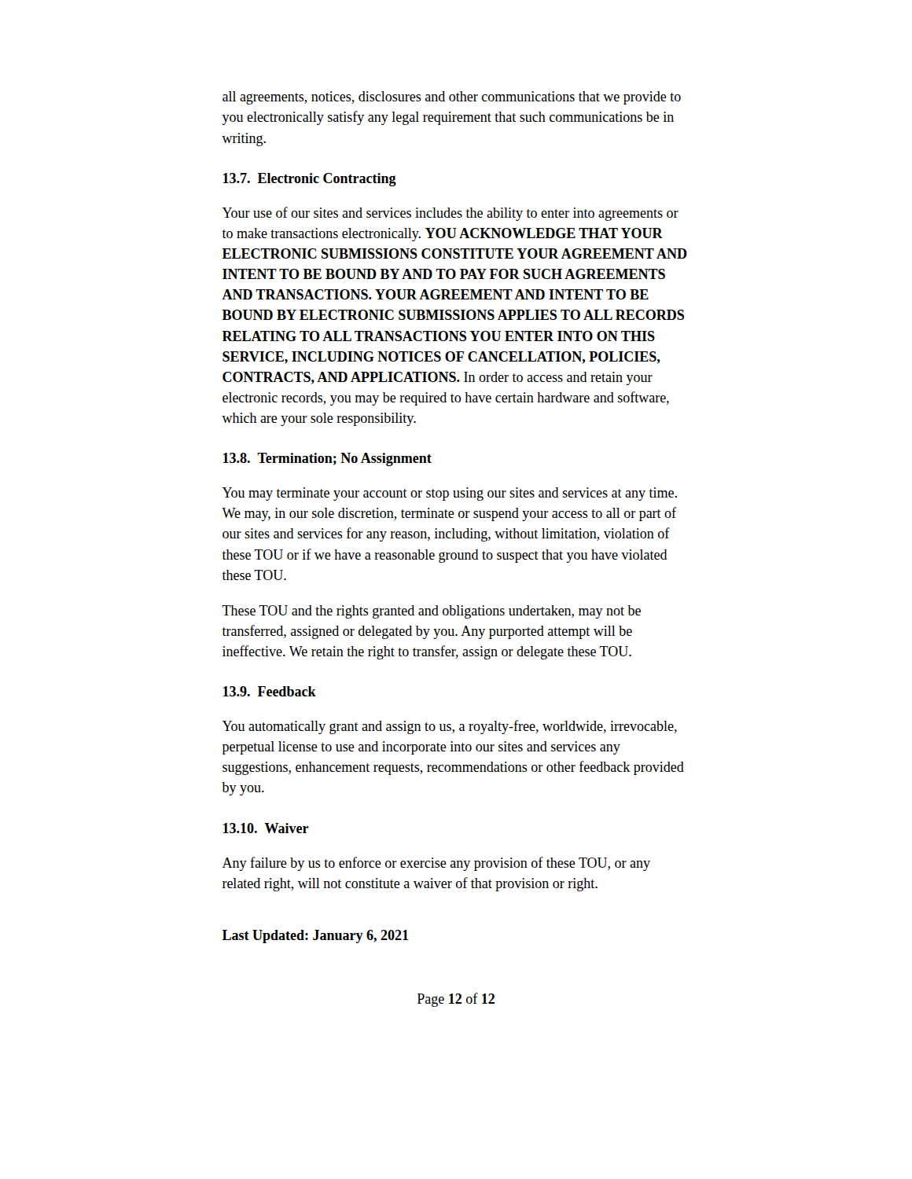all agreements, notices, disclosures and other communications that we provide to you electronically satisfy any legal requirement that such communications be in writing.
13.7. Electronic Contracting
Your use of our sites and services includes the ability to enter into agreements or to make transactions electronically. YOU ACKNOWLEDGE THAT YOUR ELECTRONIC SUBMISSIONS CONSTITUTE YOUR AGREEMENT AND INTENT TO BE BOUND BY AND TO PAY FOR SUCH AGREEMENTS AND TRANSACTIONS. YOUR AGREEMENT AND INTENT TO BE BOUND BY ELECTRONIC SUBMISSIONS APPLIES TO ALL RECORDS RELATING TO ALL TRANSACTIONS YOU ENTER INTO ON THIS SERVICE, INCLUDING NOTICES OF CANCELLATION, POLICIES, CONTRACTS, AND APPLICATIONS. In order to access and retain your electronic records, you may be required to have certain hardware and software, which are your sole responsibility.
13.8. Termination; No Assignment
You may terminate your account or stop using our sites and services at any time. We may, in our sole discretion, terminate or suspend your access to all or part of our sites and services for any reason, including, without limitation, violation of these TOU or if we have a reasonable ground to suspect that you have violated these TOU.
These TOU and the rights granted and obligations undertaken, may not be transferred, assigned or delegated by you. Any purported attempt will be ineffective. We retain the right to transfer, assign or delegate these TOU.
13.9. Feedback
You automatically grant and assign to us, a royalty-free, worldwide, irrevocable, perpetual license to use and incorporate into our sites and services any suggestions, enhancement requests, recommendations or other feedback provided by you.
13.10. Waiver
Any failure by us to enforce or exercise any provision of these TOU, or any related right, will not constitute a waiver of that provision or right.
Last Updated: January 6, 2021
Page 12 of 12